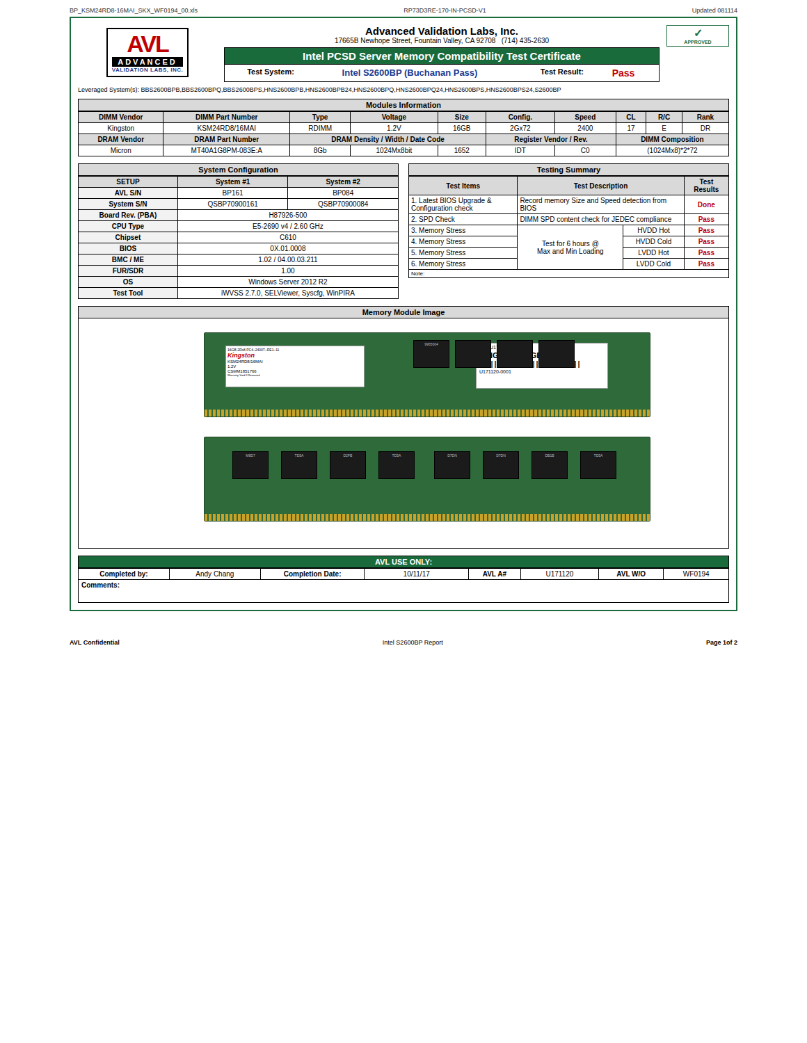BP_KSM24RD8-16MAI_SKX_WF0194_00.xls
RP73D3RE-170-IN-PCSD-V1
Updated 081114
AVL
ADVANCED
VALIDATION LABS, INC.
Advanced Validation Labs, Inc.
17665B Newhope Street, Fountain Valley, CA 92708 (714) 435-2630
Intel PCSD Server Memory Compatibility Test Certificate
Test System:
Intel S2600BP (Buchanan Pass)
Test Result:
Pass
✓
APPROVED
Leveraged System(s): BBS2600BPB,BBS2600BPQ,BBS2600BPS,HNS2600BPB,HNS2600BPB24,HNS2600BPQ,HNS2600BPQ24,HNS2600BPS,HNS2600BPS24,S2600BP
Modules Information
| DIMM Vendor | DIMM Part Number | Type | Voltage | Size | Config. | Speed | CL | R/C | Rank |
| --- | --- | --- | --- | --- | --- | --- | --- | --- | --- |
| Kingston | KSM24RD8/16MAI | RDIMM | 1.2V | 16GB | 2Gx72 | 2400 | 17 | E | DR |
| DRAM Vendor | DRAM Part Number | DRAM Density / Width / Date Code | Register Vendor / Rev. | DIMM Composition |
| Micron | MT40A1G8PM-083E:A | 8Gb | 1024Mx8bit | 1652 | IDT | C0 | (1024Mx8)*2*72 |
System Configuration
| SETUP | System #1 | System #2 |
| --- | --- | --- |
| AVL S/N | BP161 | BP084 |
| System S/N | QSBP70900161 | QSBP70900084 |
| Board Rev. (PBA) | H87926-500 |
| CPU Type | E5-2690 v4 / 2.60 GHz |
| Chipset | C610 |
| BIOS | 0X.01.0008 |
| BMC / ME | 1.02 / 04.00.03.211 |
| FUR/SDR | 1.00 |
| OS | Windows Server 2012 R2 |
| Test Tool | iWVSS 2.7.0, SELViewer, Syscfg, WinPIRA |
Testing Summary
| Test Items | Test Description | Test Results |
| --- | --- | --- |
| 1. Latest BIOS Upgrade & Configuration check | Record memory Size and Speed detection from BIOS | Done |
| 2. SPD Check | DIMM SPD content check for JEDEC compliance | Pass |
| 3. Memory Stress | Test for 6 hours @ Max and Min Loading | HVDD Hot | Pass |
| 4. Memory Stress | HVDD Cold | Pass |
| 5. Memory Stress | LVDD Hot | Pass |
| 6. Memory Stress | LVDD Cold | Pass |
Note:
Memory Module Image
16GB 2Rx8 PC4–2400T–RE1–11
Kingston
KSM24RD8/16MAI
1.2V
CSMM1851766
Warranty Void If Removed
AVL(U171120) 07/27/17
KINGSTON-16GB
|||||||||||||||||||||||||||||
U171120-0001
9965604
M8D7
TD5A
D2FB
TD5A
D7DN
D7DN
DB1B
TD5A
AVL USE ONLY:
| Completed by: | Andy Chang | Completion Date: | 10/11/17 | AVL A# | U171120 | AVL W/O | WF0194 |
Comments:
AVL Confidential
Intel S2600BP Report
Page 1of 2